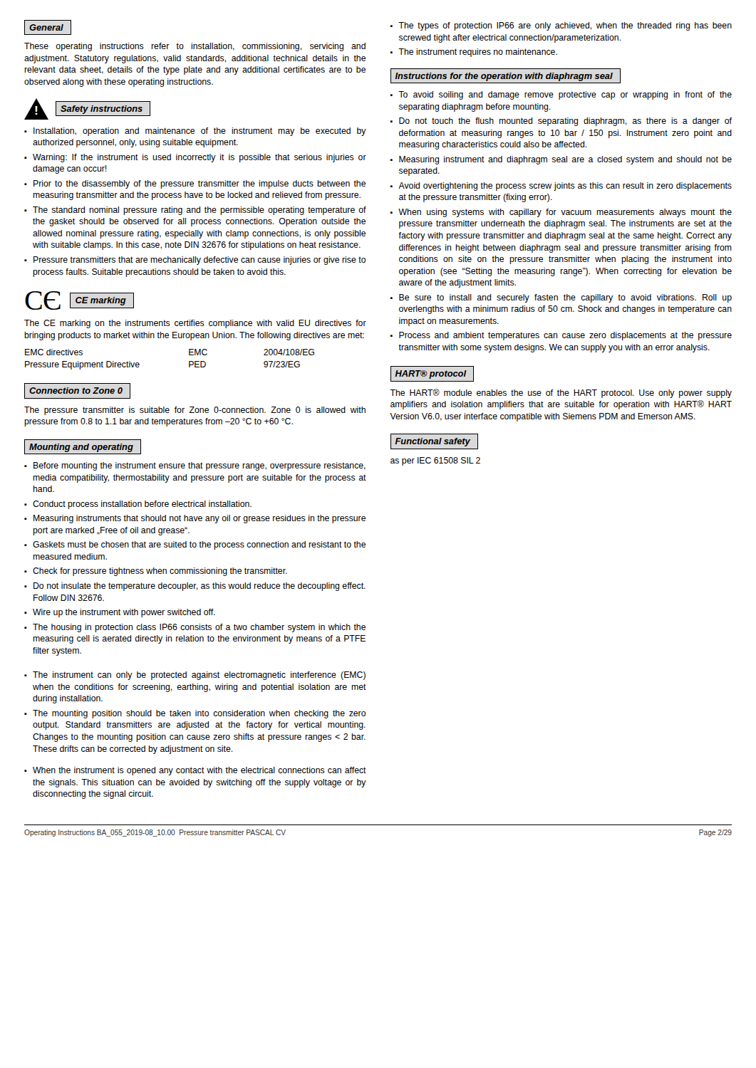General
These operating instructions refer to installation, commissioning, servicing and adjustment. Statutory regulations, valid standards, additional technical details in the relevant data sheet, details of the type plate and any additional certificates are to be observed along with these operating instructions.
Safety instructions
Installation, operation and maintenance of the instrument may be executed by authorized personnel, only, using suitable equipment.
Warning: If the instrument is used incorrectly it is possible that serious injuries or damage can occur!
Prior to the disassembly of the pressure transmitter the impulse ducts between the measuring transmitter and the process have to be locked and relieved from pressure.
The standard nominal pressure rating and the permissible operating temperature of the gasket should be observed for all process connections. Operation outside the allowed nominal pressure rating, especially with clamp connections, is only possible with suitable clamps. In this case, note DIN 32676 for stipulations on heat resistance.
Pressure transmitters that are mechanically defective can cause injuries or give rise to process faults. Suitable precautions should be taken to avoid this.
C Є
CE marking
The CE marking on the instruments certifies compliance with valid EU directives for bringing products to market within the European Union. The following directives are met:
| EMC directives | EMC | 2004/108/EG |
| Pressure Equipment Directive | PED | 97/23/EG |
Connection to Zone 0
The pressure transmitter is suitable for Zone 0-connection. Zone 0 is allowed with pressure from 0.8 to 1.1 bar and temperatures from –20 °C to +60 °C.
Mounting and operating
Before mounting the instrument ensure that pressure range, overpressure resistance, media compatibility, thermostability and pressure port are suitable for the process at hand.
Conduct process installation before electrical installation.
Measuring instruments that should not have any oil or grease residues in the pressure port are marked „Free of oil and grease“.
Gaskets must be chosen that are suited to the process connection and resistant to the measured medium.
Check for pressure tightness when commissioning the transmitter.
Do not insulate the temperature decoupler, as this would reduce the decoupling effect. Follow DIN 32676.
Wire up the instrument with power switched off.
The housing in protection class IP66 consists of a two chamber system in which the measuring cell is aerated directly in relation to the environment by means of a PTFE filter system.
The instrument can only be protected against electromagnetic interference (EMC) when the conditions for screening, earthing, wiring and potential isolation are met during installation.
The mounting position should be taken into consideration when checking the zero output. Standard transmitters are adjusted at the factory for vertical mounting. Changes to the mounting position can cause zero shifts at pressure ranges < 2 bar. These drifts can be corrected by adjustment on site.
When the instrument is opened any contact with the electrical connections can affect the signals. This situation can be avoided by switching off the supply voltage or by disconnecting the signal circuit.
The types of protection IP66 are only achieved, when the threaded ring has been screwed tight after electrical connection/parameterization.
The instrument requires no maintenance.
Instructions for the operation with diaphragm seal
To avoid soiling and damage remove protective cap or wrapping in front of the separating diaphragm before mounting.
Do not touch the flush mounted separating diaphragm, as there is a danger of deformation at measuring ranges to 10 bar / 150 psi. Instrument zero point and measuring characteristics could also be affected.
Measuring instrument and diaphragm seal are a closed system and should not be separated.
Avoid overtightening the process screw joints as this can result in zero displacements at the pressure transmitter (fixing error).
When using systems with capillary for vacuum measurements always mount the pressure transmitter underneath the diaphragm seal. The instruments are set at the factory with pressure transmitter and diaphragm seal at the same height. Correct any differences in height between diaphragm seal and pressure transmitter arising from conditions on site on the pressure transmitter when placing the instrument into operation (see “Setting the measuring range”). When correcting for elevation be aware of the adjustment limits.
Be sure to install and securely fasten the capillary to avoid vibrations. Roll up overlengths with a minimum radius of 50 cm. Shock and changes in temperature can impact on measurements.
Process and ambient temperatures can cause zero displacements at the pressure transmitter with some system designs. We can supply you with an error analysis.
HART® protocol
The HART® module enables the use of the HART protocol. Use only power supply amplifiers and isolation amplifiers that are suitable for operation with HART® HART Version V6.0, user interface compatible with Siemens PDM and Emerson AMS.
Functional safety
as per IEC 61508 SIL 2
Operating Instructions BA_055_2019-08_10.00 Pressure transmitter PASCAL CV
Page 2/29